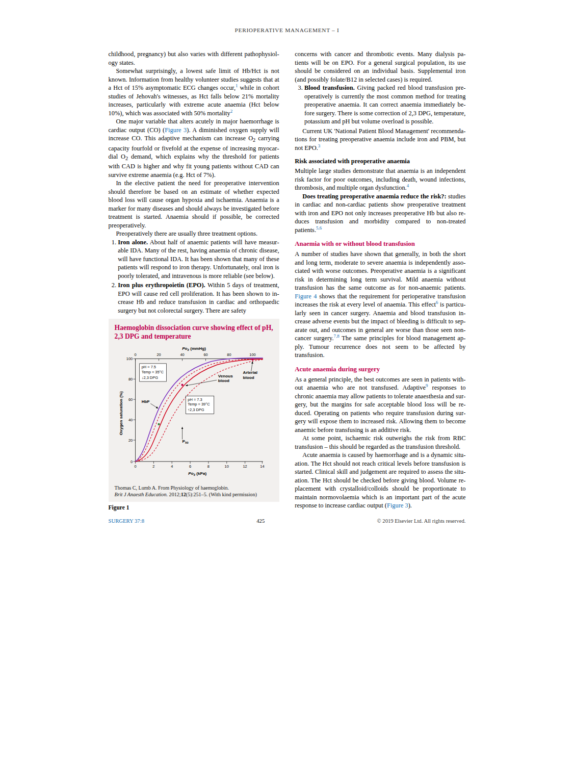PERIOPERATIVE MANAGEMENT – I
childhood, pregnancy) but also varies with different pathophysiology states.
Somewhat surprisingly, a lowest safe limit of Hb/Hct is not known. Information from healthy volunteer studies suggests that at a Hct of 15% asymptomatic ECG changes occur,1 while in cohort studies of Jehovah's witnesses, as Hct falls below 21% mortality increases, particularly with extreme acute anaemia (Hct below 10%), which was associated with 50% mortality2
One major variable that alters acutely in major haemorrhage is cardiac output (CO) (Figure 3). A diminished oxygen supply will increase CO. This adaptive mechanism can increase O2 carrying capacity fourfold or fivefold at the expense of increasing myocardial O2 demand, which explains why the threshold for patients with CAD is higher and why fit young patients without CAD can survive extreme anaemia (e.g. Hct of 7%).
In the elective patient the need for preoperative intervention should therefore be based on an estimate of whether expected blood loss will cause organ hypoxia and ischaemia. Anaemia is a marker for many diseases and should always be investigated before treatment is started. Anaemia should if possible, be corrected preoperatively.
Preoperatively there are usually three treatment options.
Iron alone. About half of anaemic patients will have measurable IDA. Many of the rest, having anaemia of chronic disease, will have functional IDA. It has been shown that many of these patients will respond to iron therapy. Unfortunately, oral iron is poorly tolerated, and intravenous is more reliable (see below).
Iron plus erythropoietin (EPO). Within 5 days of treatment, EPO will cause red cell proliferation. It has been shown to increase Hb and reduce transfusion in cardiac and orthopaedic surgery but not colorectal surgery. There are safety
Haemoglobin dissociation curve showing effect of pH, 2,3 DPG and temperature
Po2 (mmHg) 0 20 40 60 80 100 100 80 60 40 20 0 Oxygen saturation (%) 0 2 4 6 8 10 12 14 Po2 (kPa) pH = 7.5 Temp = 35°C ↓2,3 DPG pH = 7.3 Temp = 39°C ↑2,3 DPG Venous blood Arterial blood HbF P50
Thomas C, Lumb A. From Physiology of haemoglobin.
Brit J Anaesth Education. 2012;12(5):251–5. (With kind permission)
Figure 1
concerns with cancer and thrombotic events. Many dialysis patients will be on EPO. For a general surgical population, its use should be considered on an individual basis. Supplemental iron (and possibly folate/B12 in selected cases) is required.
Blood transfusion. Giving packed red blood transfusion preoperatively is currently the most common method for treating preoperative anaemia. It can correct anaemia immediately before surgery. There is some correction of 2,3 DPG, temperature, potassium and pH but volume overload is possible.
Current UK 'National Patient Blood Management' recommendations for treating preoperative anaemia include iron and PBM, but not EPO.3
Risk associated with preoperative anaemia
Multiple large studies demonstrate that anaemia is an independent risk factor for poor outcomes, including death, wound infections, thrombosis, and multiple organ dysfunction.4
Does treating preoperative anaemia reduce the risk?: studies in cardiac and non-cardiac patients show preoperative treatment with iron and EPO not only increases preoperative Hb but also reduces transfusion and morbidity compared to non-treated patients.5,6
Anaemia with or without blood transfusion
A number of studies have shown that generally, in both the short and long term, moderate to severe anaemia is independently associated with worse outcomes. Preoperative anaemia is a significant risk in determining long term survival. Mild anaemia without transfusion has the same outcome as for non-anaemic patients. Figure 4 shows that the requirement for perioperative transfusion increases the risk at every level of anaemia. This effect6 is particularly seen in cancer surgery. Anaemia and blood transfusion increase adverse events but the impact of bleeding is difficult to separate out, and outcomes in general are worse than those seen non-cancer surgery.7,8 The same principles for blood management apply. Tumour recurrence does not seem to be affected by transfusion.
Acute anaemia during surgery
As a general principle, the best outcomes are seen in patients without anaemia who are not transfused. Adaptive9 responses to chronic anaemia may allow patients to tolerate anaesthesia and surgery, but the margins for safe acceptable blood loss will be reduced. Operating on patients who require transfusion during surgery will expose them to increased risk. Allowing them to become anaemic before transfusing is an additive risk.
At some point, ischaemic risk outweighs the risk from RBC transfusion – this should be regarded as the transfusion threshold.
Acute anaemia is caused by haemorrhage and is a dynamic situation. The Hct should not reach critical levels before transfusion is started. Clinical skill and judgement are required to assess the situation. The Hct should be checked before giving blood. Volume replacement with crystalloid/colloids should be proportionate to maintain normovolaemia which is an important part of the acute response to increase cardiac output (Figure 3).
SURGERY 37:8
425
© 2019 Elsevier Ltd. All rights reserved.